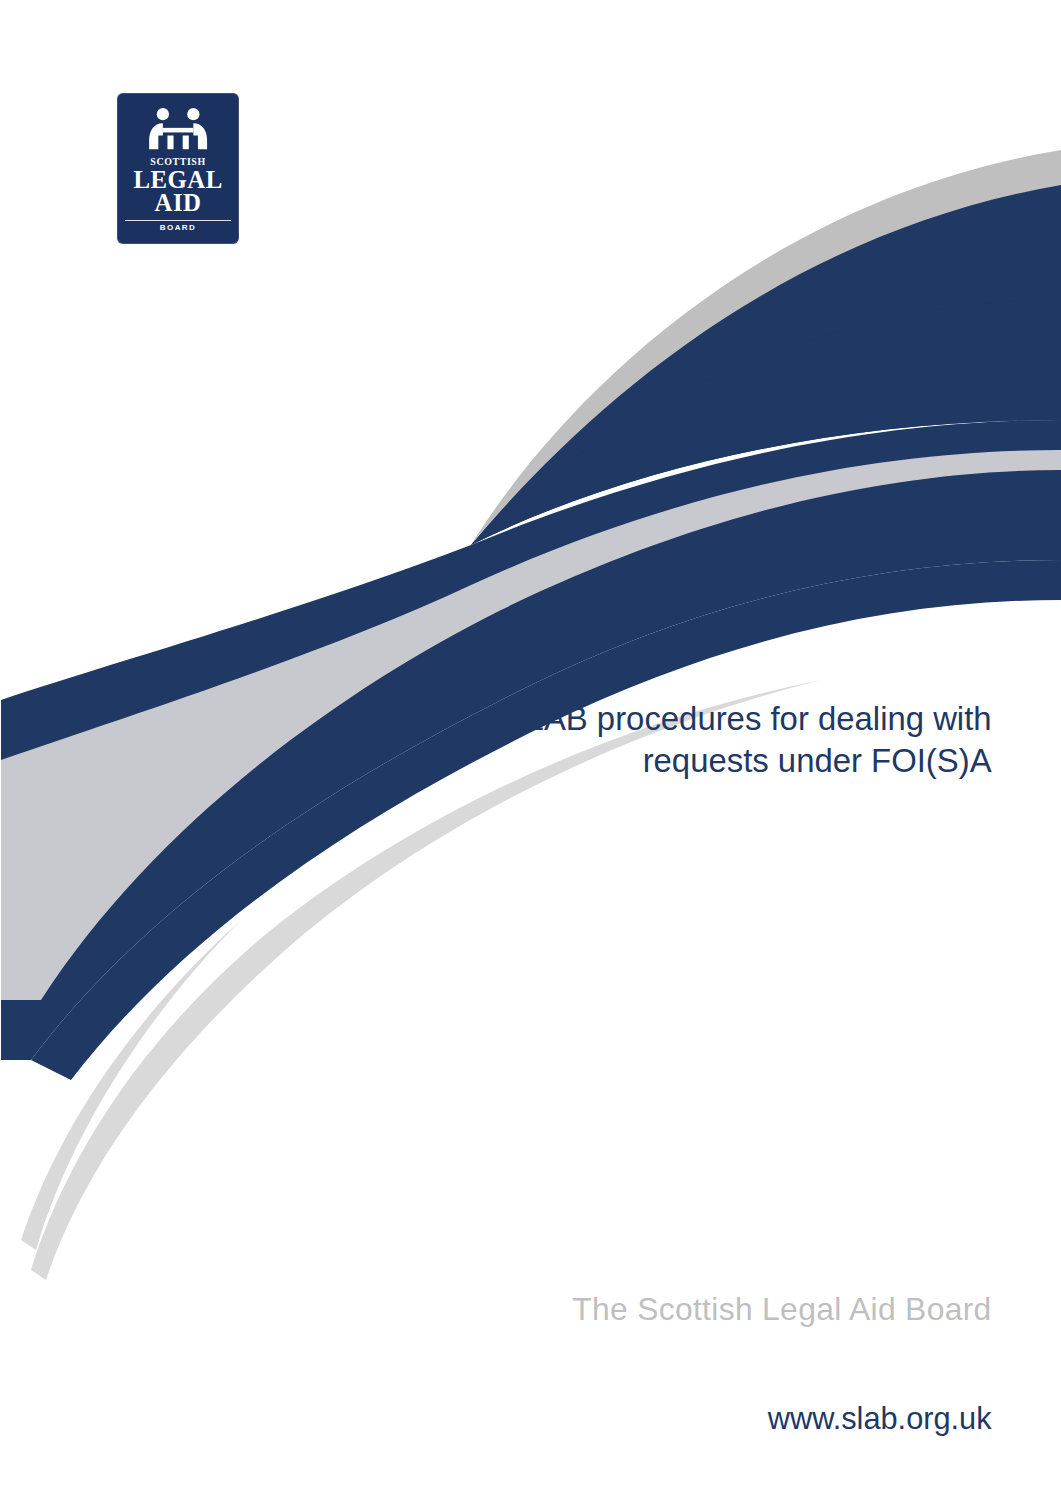SCOTTISH
LEGAL
AID
BOARD
SLAB procedures for dealing with requests under FOI(S)A
The Scottish Legal Aid Board
www.slab.org.uk